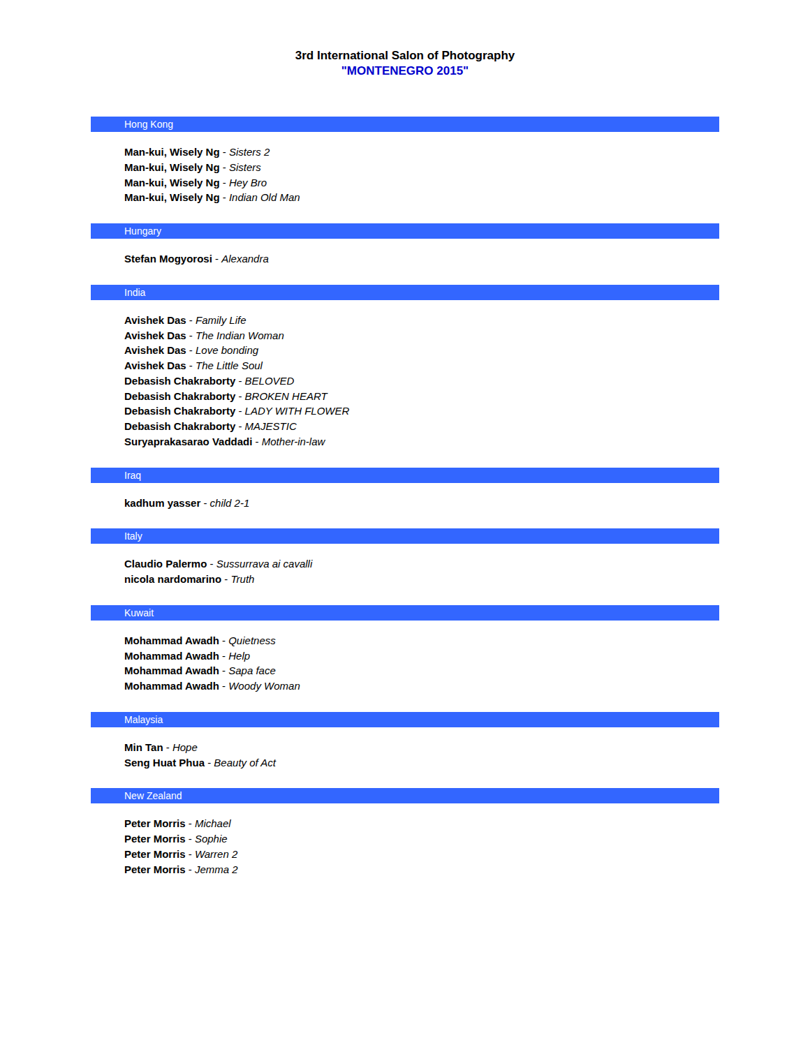3rd International Salon of Photography
"MONTENEGRO 2015"
Hong Kong
Man-kui, Wisely Ng - Sisters 2
Man-kui, Wisely Ng - Sisters
Man-kui, Wisely Ng - Hey Bro
Man-kui, Wisely Ng - Indian Old Man
Hungary
Stefan Mogyorosi - Alexandra
India
Avishek Das - Family Life
Avishek Das - The Indian Woman
Avishek Das - Love bonding
Avishek Das - The Little Soul
Debasish Chakraborty - BELOVED
Debasish Chakraborty - BROKEN HEART
Debasish Chakraborty - LADY WITH FLOWER
Debasish Chakraborty - MAJESTIC
Suryaprakasarao Vaddadi - Mother-in-law
Iraq
kadhum yasser - child 2-1
Italy
Claudio Palermo - Sussurrava ai cavalli
nicola nardomarino - Truth
Kuwait
Mohammad Awadh - Quietness
Mohammad Awadh - Help
Mohammad Awadh - Sapa face
Mohammad Awadh - Woody Woman
Malaysia
Min Tan - Hope
Seng Huat Phua - Beauty of Act
New Zealand
Peter Morris - Michael
Peter Morris - Sophie
Peter Morris - Warren 2
Peter Morris - Jemma 2